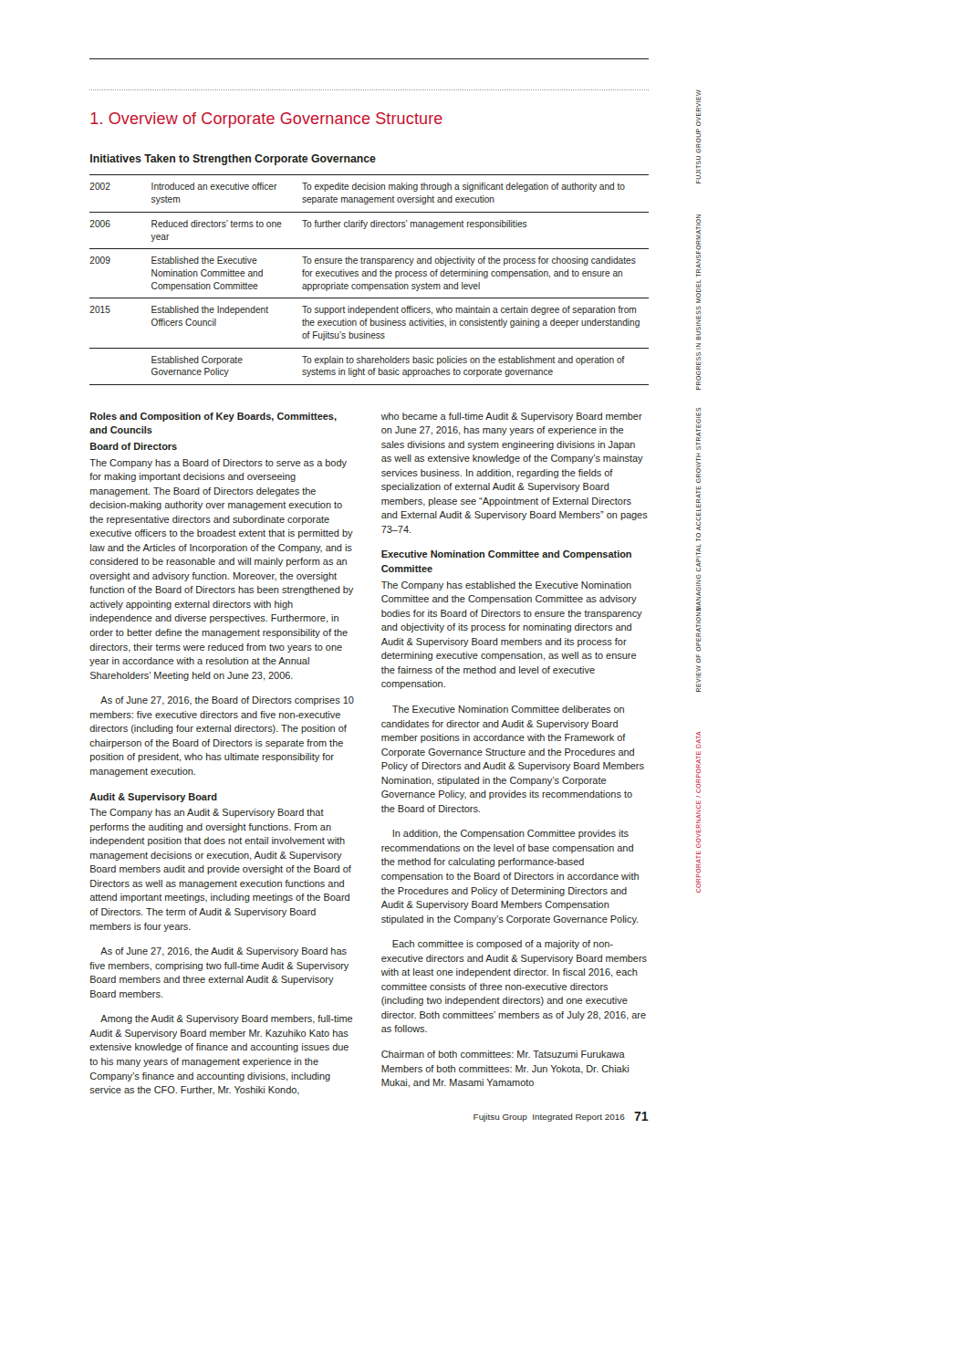1. Overview of Corporate Governance Structure
Initiatives Taken to Strengthen Corporate Governance
| 2002 | Introduced an executive officer system | To expedite decision making through a significant delegation of authority and to separate management oversight and execution |
| 2006 | Reduced directors’ terms to one year | To further clarify directors’ management responsibilities |
| 2009 | Established the Executive Nomination Committee and Compensation Committee | To ensure the transparency and objectivity of the process for choosing candidates for executives and the process of determining compensation, and to ensure an appropriate compensation system and level |
| 2015 | Established the Independent Officers Council | To support independent officers, who maintain a certain degree of separation from the execution of business activities, in consistently gaining a deeper understanding of Fujitsu’s business |
| | Established Corporate Governance Policy | To explain to shareholders basic policies on the establishment and operation of systems in light of basic approaches to corporate governance |
Roles and Composition of Key Boards, Committees, and Councils
Board of Directors
The Company has a Board of Directors to serve as a body for making important decisions and overseeing management. The Board of Directors delegates the decision-making authority over management execution to the representative directors and subordinate corporate executive officers to the broadest extent that is permitted by law and the Articles of Incorporation of the Company, and is considered to be reasonable and will mainly perform as an oversight and advisory function. Moreover, the oversight function of the Board of Directors has been strengthened by actively appointing external directors with high independence and diverse perspectives. Furthermore, in order to better define the management responsibility of the directors, their terms were reduced from two years to one year in accordance with a resolution at the Annual Shareholders’ Meeting held on June 23, 2006.
As of June 27, 2016, the Board of Directors comprises 10 members: five executive directors and five non-executive directors (including four external directors). The position of chairperson of the Board of Directors is separate from the position of president, who has ultimate responsibility for management execution.
Audit & Supervisory Board
The Company has an Audit & Supervisory Board that performs the auditing and oversight functions. From an independent position that does not entail involvement with management decisions or execution, Audit & Supervisory Board members audit and provide oversight of the Board of Directors as well as management execution functions and attend important meetings, including meetings of the Board of Directors. The term of Audit & Supervisory Board members is four years.
As of June 27, 2016, the Audit & Supervisory Board has five members, comprising two full-time Audit & Supervisory Board members and three external Audit & Supervisory Board members.
Among the Audit & Supervisory Board members, full-time Audit & Supervisory Board member Mr. Kazuhiko Kato has extensive knowledge of finance and accounting issues due to his many years of management experience in the Company’s finance and accounting divisions, including service as the CFO. Further, Mr. Yoshiki Kondo,
who became a full-time Audit & Supervisory Board member on June 27, 2016, has many years of experience in the sales divisions and system engineering divisions in Japan as well as extensive knowledge of the Company’s mainstay services business. In addition, regarding the fields of specialization of external Audit & Supervisory Board members, please see “Appointment of External Directors and External Audit & Supervisory Board Members” on pages 73–74.
Executive Nomination Committee and Compensation Committee
The Company has established the Executive Nomination Committee and the Compensation Committee as advisory bodies for its Board of Directors to ensure the transparency and objectivity of its process for nominating directors and Audit & Supervisory Board members and its process for determining executive compensation, as well as to ensure the fairness of the method and level of executive compensation.
The Executive Nomination Committee deliberates on candidates for director and Audit & Supervisory Board member positions in accordance with the Framework of Corporate Governance Structure and the Procedures and Policy of Directors and Audit & Supervisory Board Members Nomination, stipulated in the Company’s Corporate Governance Policy, and provides its recommendations to the Board of Directors.
In addition, the Compensation Committee provides its recommendations on the level of base compensation and the method for calculating performance-based compensation to the Board of Directors in accordance with the Procedures and Policy of Determining Directors and Audit & Supervisory Board Members Compensation stipulated in the Company’s Corporate Governance Policy.
Each committee is composed of a majority of non-executive directors and Audit & Supervisory Board members with at least one independent director. In fiscal 2016, each committee consists of three non-executive directors (including two independent directors) and one executive director. Both committees’ members as of July 28, 2016, are as follows.
Chairman of both committees: Mr. Tatsuzumi Furukawa
Members of both committees: Mr. Jun Yokota, Dr. Chiaki Mukai, and Mr. Masami Yamamoto
FUJITSU GROUP OVERVIEW
PROGRESS IN BUSINESS MODEL TRANSFORMATION
MANAGING CAPITAL TO ACCELERATE GROWTH STRATEGIES
REVIEW OF OPERATIONS
CORPORATE GOVERNANCE / CORPORATE DATA
Fujitsu Group Integrated Report 2016 71